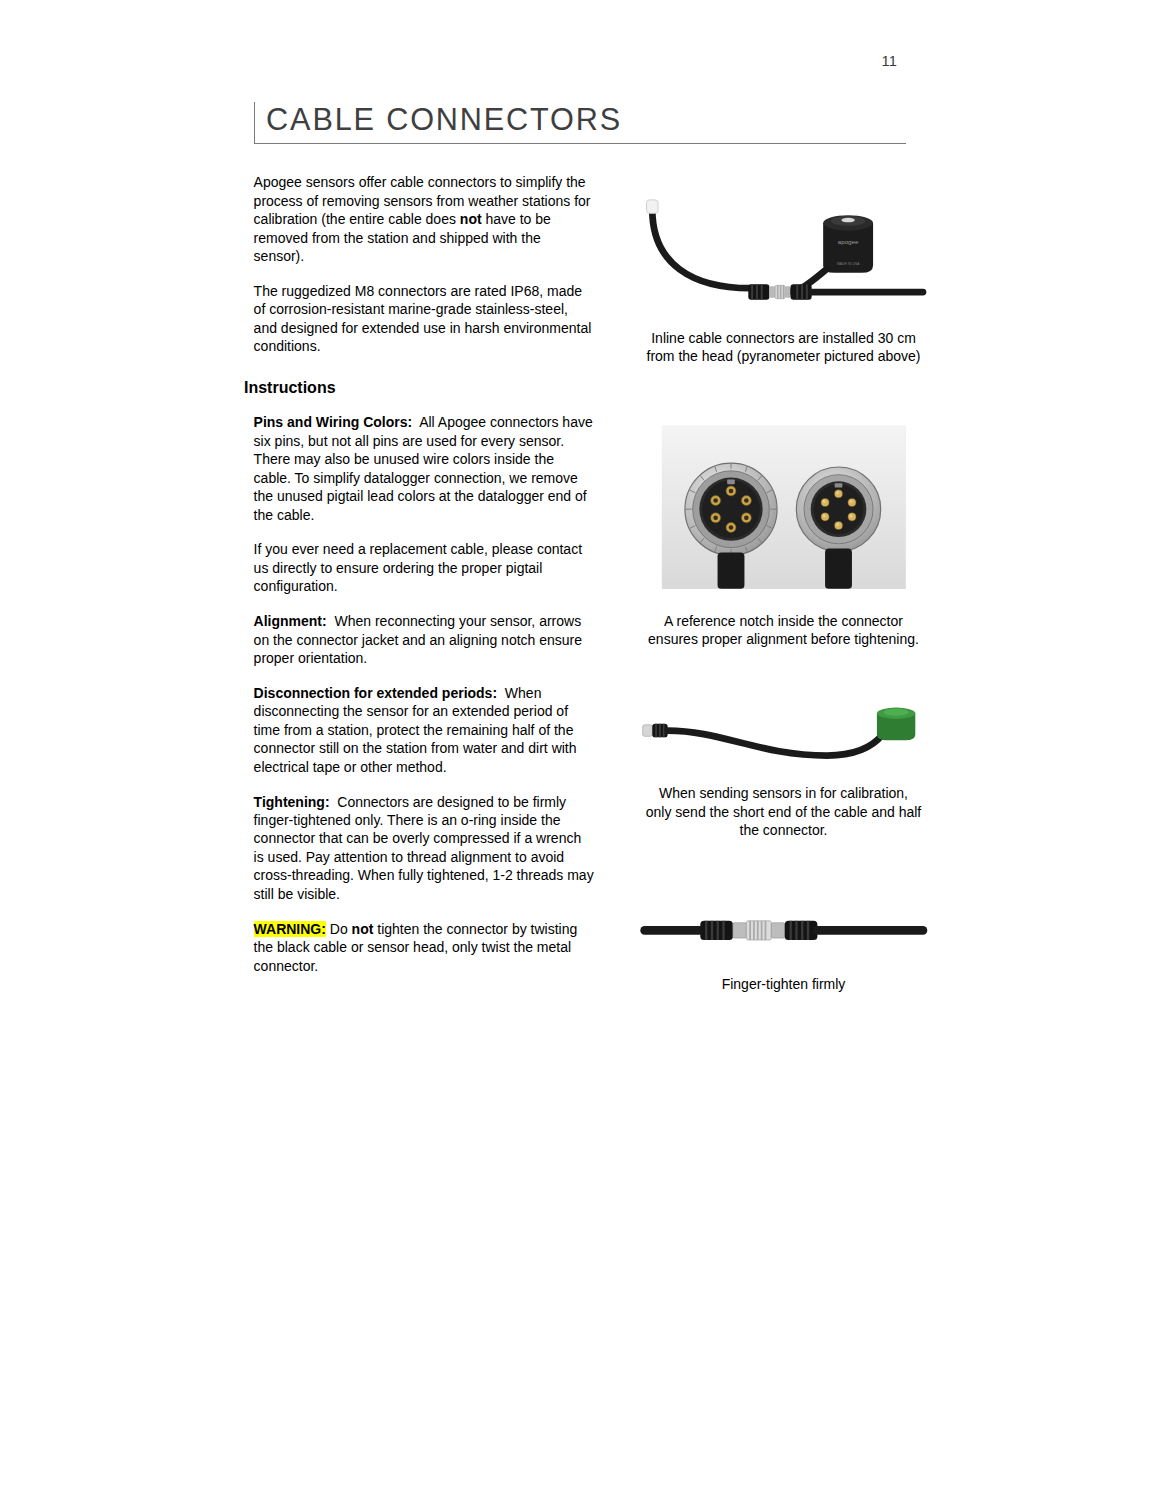11
CABLE CONNECTORS
Apogee sensors offer cable connectors to simplify the process of removing sensors from weather stations for calibration (the entire cable does not have to be removed from the station and shipped with the sensor).
The ruggedized M8 connectors are rated IP68, made of corrosion-resistant marine-grade stainless-steel, and designed for extended use in harsh environmental conditions.
Instructions
Pins and Wiring Colors: All Apogee connectors have six pins, but not all pins are used for every sensor. There may also be unused wire colors inside the cable. To simplify datalogger connection, we remove the unused pigtail lead colors at the datalogger end of the cable.
If you ever need a replacement cable, please contact us directly to ensure ordering the proper pigtail configuration.
Alignment: When reconnecting your sensor, arrows on the connector jacket and an aligning notch ensure proper orientation.
Disconnection for extended periods: When disconnecting the sensor for an extended period of time from a station, protect the remaining half of the connector still on the station from water and dirt with electrical tape or other method.
Tightening: Connectors are designed to be firmly finger-tightened only. There is an o-ring inside the connector that can be overly compressed if a wrench is used. Pay attention to thread alignment to avoid cross-threading. When fully tightened, 1-2 threads may still be visible.
WARNING: Do not tighten the connector by twisting the black cable or sensor head, only twist the metal connector.
apogee MADE IN USA
Inline cable connectors are installed 30 cm from the head (pyranometer pictured above)
A reference notch inside the connector ensures proper alignment before tightening.
When sending sensors in for calibration, only send the short end of the cable and half the connector.
Finger-tighten firmly